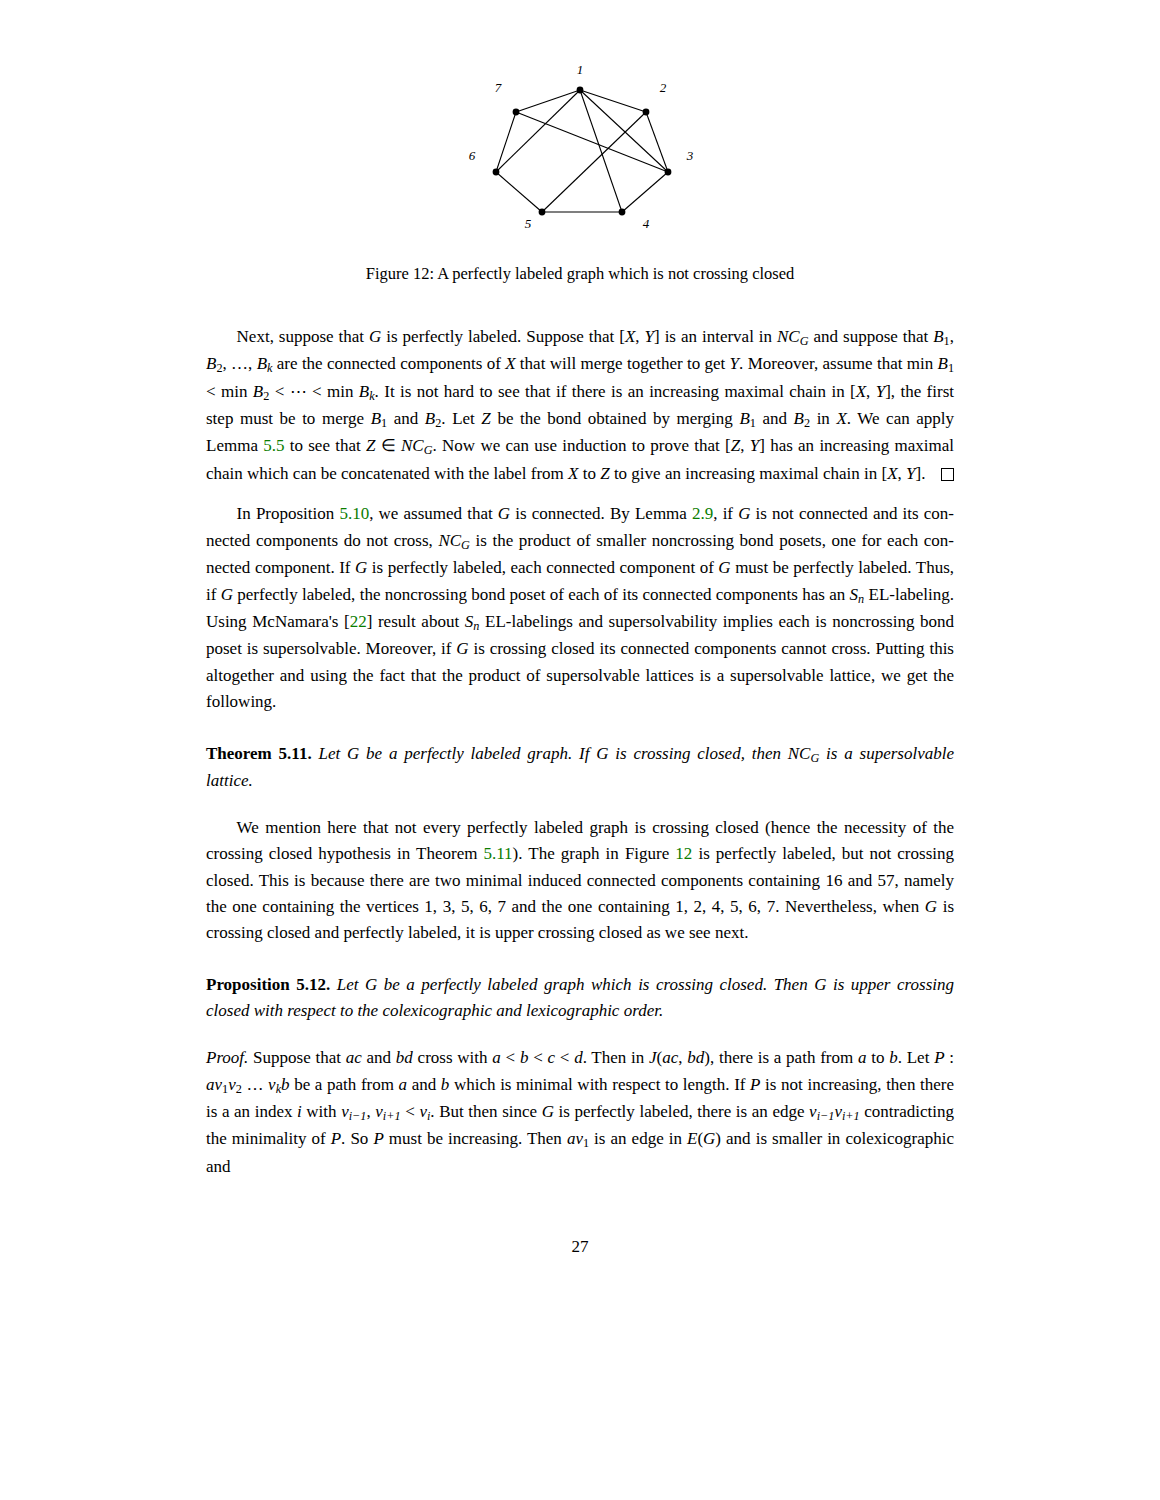1 2 3 4 5 6 7
Figure 12: A perfectly labeled graph which is not crossing closed
Next, suppose that G is perfectly labeled. Suppose that [X, Y] is an interval in NCG and suppose that B 1, B 2, …, Bk are the connected components of X that will merge together to get Y. Moreover, assume that min B 1 < min B 2 < ⋯ < min Bk. It is not hard to see that if there is an increasing maximal chain in [X, Y], the first step must be to merge B 1 and B 2. Let Z be the bond obtained by merging B 1 and B 2 in X. We can apply Lemma 5.5 to see that Z ∈ NCG. Now we can use induction to prove that [Z, Y] has an increasing maximal chain which can be concatenated with the label from X to Z to give an increasing maximal chain in [X, Y].
In Proposition 5.10, we assumed that G is connected. By Lemma 2.9, if G is not connected and its connected components do not cross, NCG is the product of smaller noncrossing bond posets, one for each connected component. If G is perfectly labeled, each connected component of G must be perfectly labeled. Thus, if G perfectly labeled, the noncrossing bond poset of each of its connected components has an Sn EL-labeling. Using McNamara's [22] result about Sn EL-labelings and supersolvability implies each is noncrossing bond poset is supersolvable. Moreover, if G is crossing closed its connected components cannot cross. Putting this altogether and using the fact that the product of supersolvable lattices is a supersolvable lattice, we get the following.
Theorem 5.11. Let G be a perfectly labeled graph. If G is crossing closed, then NCG is a supersolvable lattice.
We mention here that not every perfectly labeled graph is crossing closed (hence the necessity of the crossing closed hypothesis in Theorem 5.11). The graph in Figure 12 is perfectly labeled, but not crossing closed. This is because there are two minimal induced connected components containing 16 and 57, namely the one containing the vertices 1, 3, 5, 6, 7 and the one containing 1, 2, 4, 5, 6, 7. Nevertheless, when G is crossing closed and perfectly labeled, it is upper crossing closed as we see next.
Proposition 5.12. Let G be a perfectly labeled graph which is crossing closed. Then G is upper crossing closed with respect to the colexicographic and lexicographic order.
Proof. Suppose that ac and bd cross with a < b < c < d. Then in J(ac, bd), there is a path from a to b. Let P : av 1 v 2 … vkb be a path from a and b which is minimal with respect to length. If P is not increasing, then there is a an index i with vi−1, vi+1 < vi. But then since G is perfectly labeled, there is an edge vi−1vi+1 contradicting the minimality of P. So P must be increasing. Then av 1 is an edge in E(G) and is smaller in colexicographic and
27